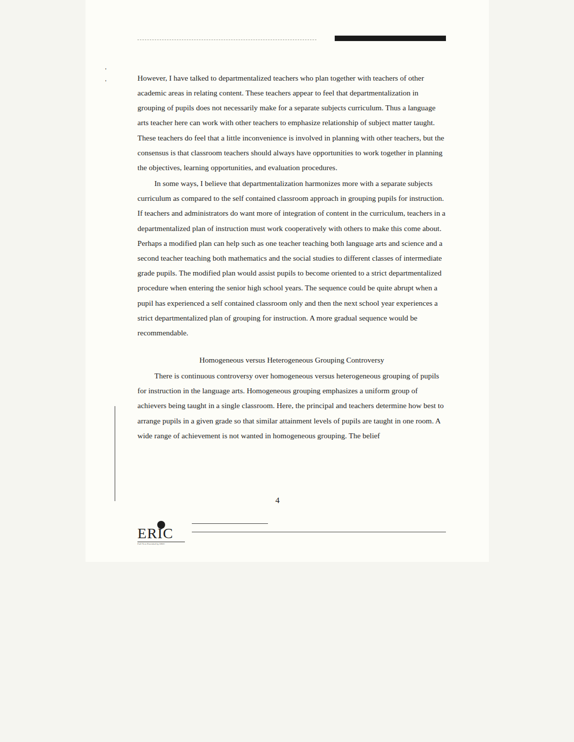'
'
However, I have talked to departmentalized teachers who plan together with teachers of other academic areas in relating content. These teachers appear to feel that departmentalization in grouping of pupils does not necessarily make for a separate subjects curriculum. Thus a language arts teacher here can work with other teachers to emphasize relationship of subject matter taught. These teachers do feel that a little inconvenience is involved in planning with other teachers, but the consensus is that classroom teachers should always have opportunities to work together in planning the objectives, learning opportunities, and evaluation procedures.
In some ways, I believe that departmentalization harmonizes more with a separate subjects curriculum as compared to the self contained classroom approach in grouping pupils for instruction. If teachers and administrators do want more of integration of content in the curriculum, teachers in a departmentalized plan of instruction must work cooperatively with others to make this come about. Perhaps a modified plan can help such as one teacher teaching both language arts and science and a second teacher teaching both mathematics and the social studies to different classes of intermediate grade pupils. The modified plan would assist pupils to become oriented to a strict departmentalized procedure when entering the senior high school years. The sequence could be quite abrupt when a pupil has experienced a self contained classroom only and then the next school year experiences a strict departmentalized plan of grouping for instruction. A more gradual sequence would be recommendable.
Homogeneous versus Heterogeneous Grouping Controversy
There is continuous controversy over homogeneous versus heterogeneous grouping of pupils for instruction in the language arts. Homogeneous grouping emphasizes a uniform group of achievers being taught in a single classroom. Here, the principal and teachers determine how best to arrange pupils in a given grade so that similar attainment levels of pupils are taught in one room. A wide range of achievement is not wanted in homogeneous grouping. The belief
4
ERIC
Full Text Provided by ERIC